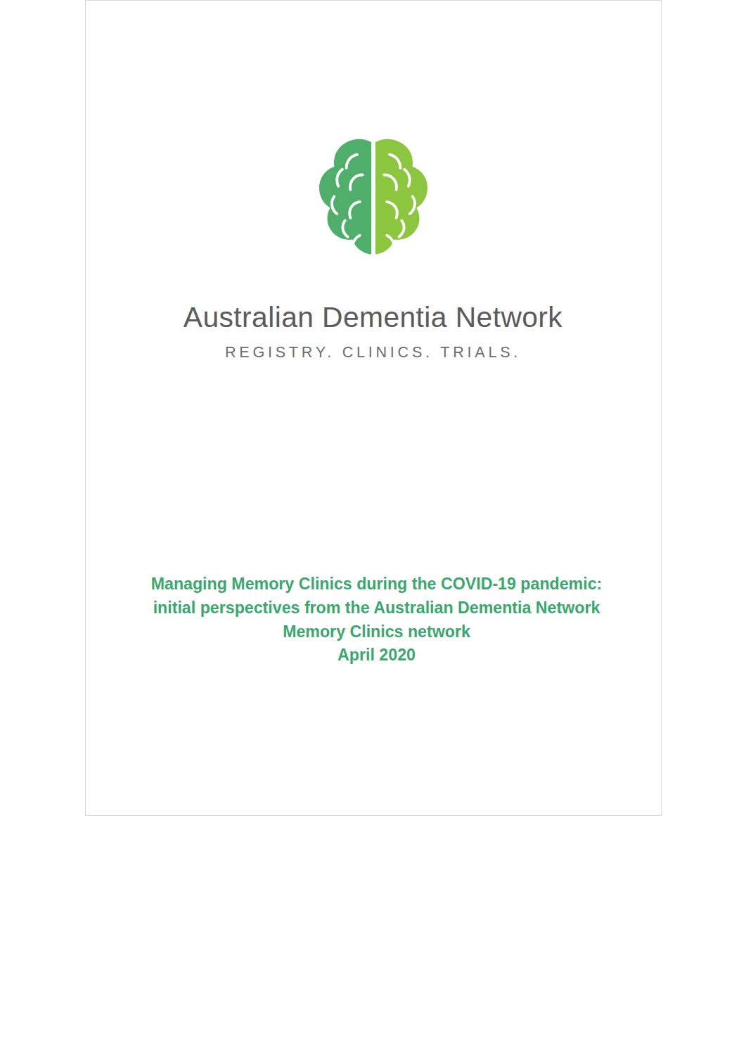Stylised green brain logo
Australian Dementia Network
REGISTRY. CLINICS. TRIALS.
Managing Memory Clinics during the COVID-19 pandemic: initial perspectives from the Australian Dementia Network Memory Clinics network April 2020